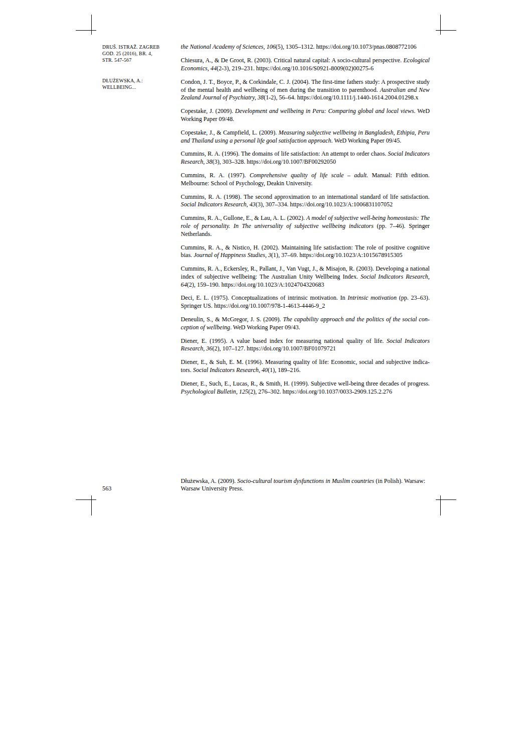DRUŠ. ISTRAŽ. ZAGREB
GOD. 25 (2016), BR. 4,
STR. 547-567
DŁUŻEWSKA, A.:
WELLBEING...
the National Academy of Sciences, 106(5), 1305–1312. https://doi.org/10.1073/pnas.0808772106
Chiesura, A., & De Groot, R. (2003). Critical natural capital: A socio-cultural perspective. Ecological Economics, 44(2-3), 219–231. https://doi.org/10.1016/S0921-8009(02)00275-6
Condon, J. T., Boyce, P., & Corkindale, C. J. (2004). The first-time fathers study: A prospective study of the mental health and wellbeing of men during the transition to parenthood. Australian and New Zealand Journal of Psychiatry, 38(1-2), 56–64. https://doi.org/10.1111/j.1440-1614.2004.01298.x
Copestake, J. (2009). Development and wellbeing in Peru: Comparing global and local views. WeD Working Paper 09/48.
Copestake, J., & Campfield, L. (2009). Measuring subjective wellbeing in Bangladesh, Ethipia, Peru and Thailand using a personal life goal satisfaction approach. WeD Working Paper 09/45.
Cummins, R. A. (1996). The domains of life satisfaction: An attempt to order chaos. Social Indicators Research, 38(3), 303–328. https://doi.org/10.1007/BF00292050
Cummins, R. A. (1997). Comprehensive quality of life scale – adult. Manual: Fifth edition. Melbourne: School of Psychology, Deakin University.
Cummins, R. A. (1998). The second approximation to an international standard of life satisfaction. Social Indicators Research, 43(3), 307–334. https://doi.org/10.1023/A:1006831107052
Cummins, R. A., Gullone, E., & Lau, A. L. (2002). A model of subjective well-being homeostasis: The role of personality. In The universality of subjective wellbeing indicators (pp. 7–46). Springer Netherlands.
Cummins, R. A., & Nistico, H. (2002). Maintaining life satisfaction: The role of positive cognitive bias. Journal of Happiness Studies, 3(1), 37–69. https://doi.org/10.1023/A:1015678915305
Cummins, R. A., Eckersley, R., Pallant, J., Van Vugt, J., & Misajon, R. (2003). Developing a national index of subjective wellbeing: The Australian Unity Wellbeing Index. Social Indicators Research, 64(2), 159–190. https://doi.org/10.1023/A:1024704320683
Deci, E. L. (1975). Conceptualizations of intrinsic motivation. In Intrinsic motivation (pp. 23–63). Springer US. https://doi.org/10.1007/978-1-4613-4446-9_2
Deneulin, S., & McGregor, J. S. (2009). The capability approach and the politics of the social conception of wellbeing. WeD Working Paper 09/43.
Diener, E. (1995). A value based index for measuring national quality of life. Social Indicators Research, 36(2), 107–127. https://doi.org/10.1007/BF01079721
Diener, E., & Suh, E. M. (1996). Measuring quality of life: Economic, social and subjective indicators. Social Indicators Research, 40(1), 189–216.
Diener, E., Such, E., Lucas, R., & Smith, H. (1999). Subjective well-being three decades of progress. Psychological Bulletin, 125(2), 276–302. https://doi.org/10.1037/0033-2909.125.2.276
563
Dłużewska, A. (2009). Socio-cultural tourism dysfunctions in Muslim countries (in Polish). Warsaw: Warsaw University Press.